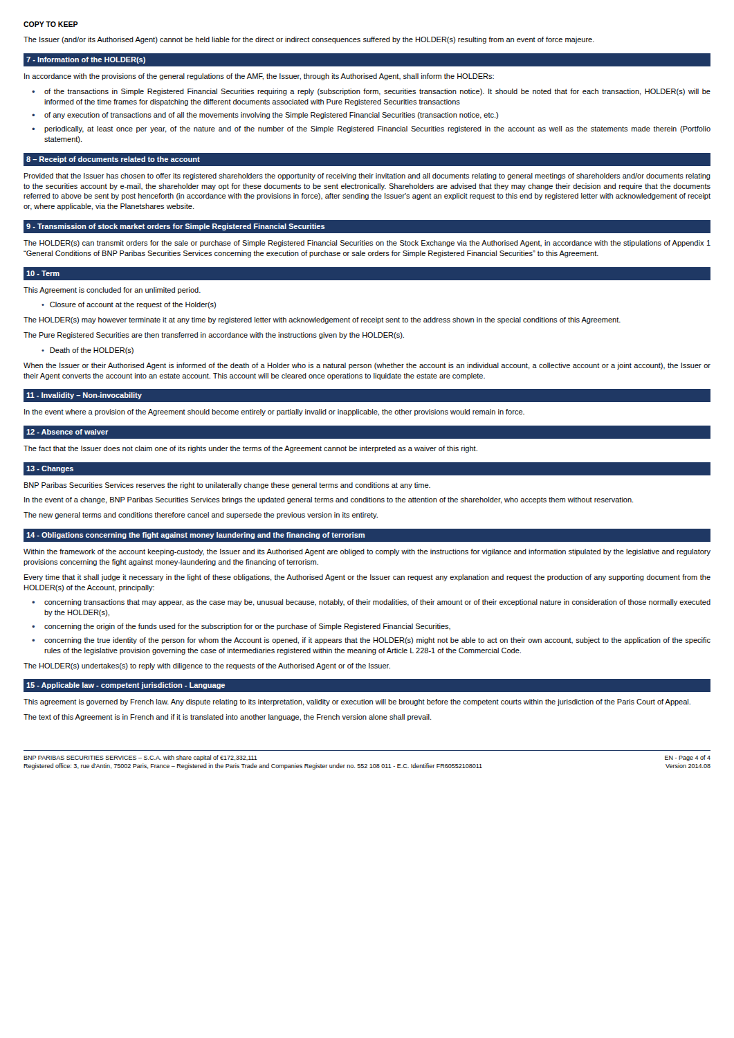COPY TO KEEP
The Issuer (and/or its Authorised Agent) cannot be held liable for the direct or indirect consequences suffered by the HOLDER(s) resulting from an event of force majeure.
7 - Information of the HOLDER(s)
In accordance with the provisions of the general regulations of the AMF, the Issuer, through its Authorised Agent, shall inform the HOLDERs:
of the transactions in Simple Registered Financial Securities requiring a reply (subscription form, securities transaction notice). It should be noted that for each transaction, HOLDER(s) will be informed of the time frames for dispatching the different documents associated with Pure Registered Securities transactions
of any execution of transactions and of all the movements involving the Simple Registered Financial Securities (transaction notice, etc.)
periodically, at least once per year, of the nature and of the number of the Simple Registered Financial Securities registered in the account as well as the statements made therein (Portfolio statement).
8 – Receipt of documents related to the account
Provided that the Issuer has chosen to offer its registered shareholders the opportunity of receiving their invitation and all documents relating to general meetings of shareholders and/or documents relating to the securities account by e-mail, the shareholder may opt for these documents to be sent electronically. Shareholders are advised that they may change their decision and require that the documents referred to above be sent by post henceforth (in accordance with the provisions in force), after sending the Issuer's agent an explicit request to this end by registered letter with acknowledgement of receipt or, where applicable, via the Planetshares website.
9 - Transmission of stock market orders for Simple Registered Financial Securities
The HOLDER(s) can transmit orders for the sale or purchase of Simple Registered Financial Securities on the Stock Exchange via the Authorised Agent, in accordance with the stipulations of Appendix 1 “General Conditions of BNP Paribas Securities Services concerning the execution of purchase or sale orders for Simple Registered Financial Securities” to this Agreement.
10 - Term
This Agreement is concluded for an unlimited period.
Closure of account at the request of the Holder(s)
The HOLDER(s) may however terminate it at any time by registered letter with acknowledgement of receipt sent to the address shown in the special conditions of this Agreement.
The Pure Registered Securities are then transferred in accordance with the instructions given by the HOLDER(s).
Death of the HOLDER(s)
When the Issuer or their Authorised Agent is informed of the death of a Holder who is a natural person (whether the account is an individual account, a collective account or a joint account), the Issuer or their Agent converts the account into an estate account. This account will be cleared once operations to liquidate the estate are complete.
11 - Invalidity – Non-invocability
In the event where a provision of the Agreement should become entirely or partially invalid or inapplicable, the other provisions would remain in force.
12 - Absence of waiver
The fact that the Issuer does not claim one of its rights under the terms of the Agreement cannot be interpreted as a waiver of this right.
13 - Changes
BNP Paribas Securities Services reserves the right to unilaterally change these general terms and conditions at any time.
In the event of a change, BNP Paribas Securities Services brings the updated general terms and conditions to the attention of the shareholder, who accepts them without reservation.
The new general terms and conditions therefore cancel and supersede the previous version in its entirety.
14 - Obligations concerning the fight against money laundering and the financing of terrorism
Within the framework of the account keeping-custody, the Issuer and its Authorised Agent are obliged to comply with the instructions for vigilance and information stipulated by the legislative and regulatory provisions concerning the fight against money-laundering and the financing of terrorism.
Every time that it shall judge it necessary in the light of these obligations, the Authorised Agent or the Issuer can request any explanation and request the production of any supporting document from the HOLDER(s) of the Account, principally:
concerning transactions that may appear, as the case may be, unusual because, notably, of their modalities, of their amount or of their exceptional nature in consideration of those normally executed by the HOLDER(s),
concerning the origin of the funds used for the subscription for or the purchase of Simple Registered Financial Securities,
concerning the true identity of the person for whom the Account is opened, if it appears that the HOLDER(s) might not be able to act on their own account, subject to the application of the specific rules of the legislative provision governing the case of intermediaries registered within the meaning of Article L 228-1 of the Commercial Code.
The HOLDER(s) undertakes(s) to reply with diligence to the requests of the Authorised Agent or of the Issuer.
15 - Applicable law - competent jurisdiction - Language
This agreement is governed by French law. Any dispute relating to its interpretation, validity or execution will be brought before the competent courts within the jurisdiction of the Paris Court of Appeal.
The text of this Agreement is in French and if it is translated into another language, the French version alone shall prevail.
BNP PARIBAS SECURITIES SERVICES – S.C.A. with share capital of €172,332,111
Registered office: 3, rue d'Antin, 75002 Paris, France – Registered in the Paris Trade and Companies Register under no. 552 108 011 - E.C. Identifier FR60552108011
EN - Page 4 of 4
Version 2014.08